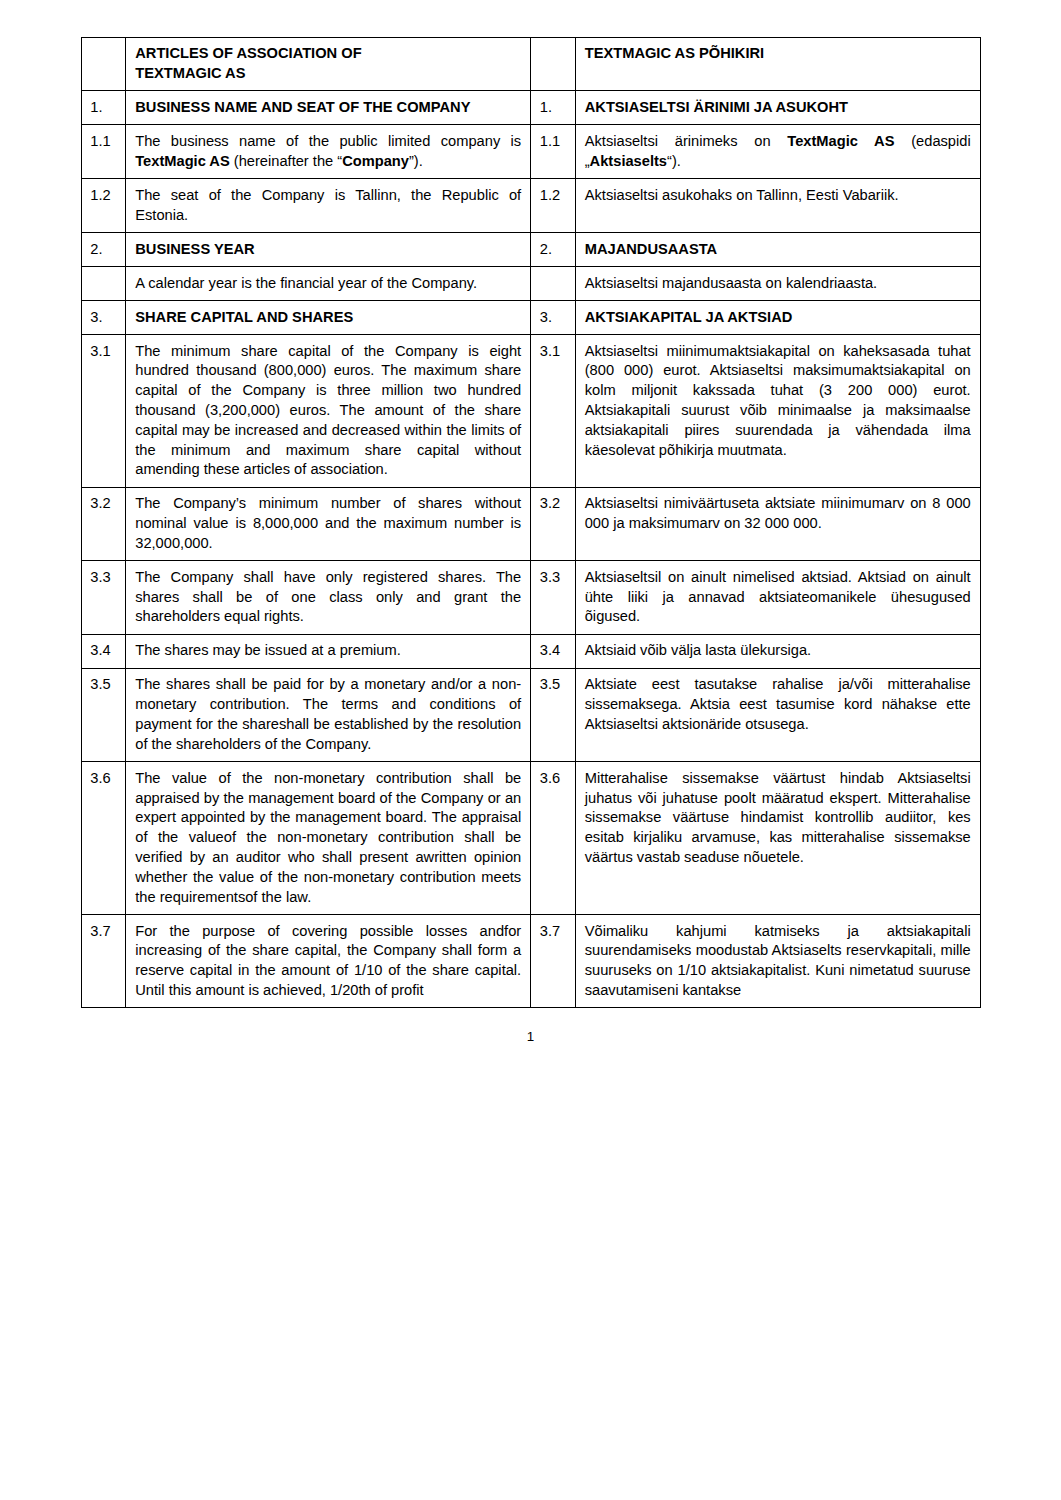| | Articles of Association of TextMagic AS | | TextMagic AS põhikiri |
| 1. | Business name and seat of the company | 1. | Aktsiaseltsi ärinimi ja asukoht |
| 1.1 | The business name of the public limited company is TextMagic AS (hereinafter the “ Company ”). | 1.1 | Aktsiaseltsi ärinimeks on TextMagic AS (edaspidi „ Aktsiaselts “). |
| 1.2 | The seat of the Company is Tallinn, the Republic of Estonia. | 1.2 | Aktsiaseltsi asukohaks on Tallinn, Eesti Vabariik. |
| 2. | Business year | 2. | Majandusaasta |
| | A calendar year is the financial year of the Company. | | Aktsiaseltsi majandusaasta on kalendriaasta. |
| 3. | Share capital and shares | 3. | Aktsiakapital ja aktsiad |
| 3.1 | The minimum share capital of the Company is eight hundred thousand (800,000) euros. The maximum share capital of the Company is three million two hundred thousand (3,200,000) euros. The amount of the share capital may be increased and decreased within the limits of the minimum and maximum share capital without amending these articles of association. | 3.1 | Aktsiaseltsi miinimumaktsiakapital on kaheksasada tuhat (800 000) eurot. Aktsiaseltsi maksimumaktsiakapital on kolm miljonit kakssada tuhat (3 200 000) eurot. Aktsiakapitali suurust võib minimaalse ja maksimaalse aktsiakapitali piires suurendada ja vähendada ilma käesolevat põhikirja muutmata. |
| 3.2 | The Company’s minimum number of shares without nominal value is 8,000,000 and the maximum number is 32,000,000. | 3.2 | Aktsiaseltsi nimiväärtuseta aktsiate miinimumarv on 8 000 000 ja maksimumarv on 32 000 000. |
| 3.3 | The Company shall have only registered shares. The shares shall be of one class only and grant the shareholders equal rights. | 3.3 | Aktsiaseltsil on ainult nimelised aktsiad. Aktsiad on ainult ühte liiki ja annavad aktsiateomanikele ühesugused õigused. |
| 3.4 | The shares may be issued at a premium. | 3.4 | Aktsiaid võib välja lasta ülekursiga. |
| 3.5 | The shares shall be paid for by a monetary and/or a non-monetary contribution. The terms and conditions of payment for the shareshall be established by the resolution of the shareholders of the Company. | 3.5 | Aktsiate eest tasutakse rahalise ja/või mitterahalise sissemaksega. Aktsia eest tasumise kord nähakse ette Aktsiaseltsi aktsionäride otsusega. |
| 3.6 | The value of the non-monetary contribution shall be appraised by the management board of the Company or an expert appointed by the management board. The appraisal of the valueof the non-monetary contribution shall be verified by an auditor who shall present awritten opinion whether the value of the non-monetary contribution meets the requirementsof the law. | 3.6 | Mitterahalise sissemakse väärtust hindab Aktsiaseltsi juhatus või juhatuse poolt määratud ekspert. Mitterahalise sissemakse väärtuse hindamist kontrollib audiitor, kes esitab kirjaliku arvamuse, kas mitterahalise sissemakse väärtus vastab seaduse nõuetele. |
| 3.7 | For the purpose of covering possible losses andfor increasing of the share capital, the Company shall form a reserve capital in the amount of 1/10 of the share capital. Until this amount is achieved, 1/20th of profit | 3.7 | Võimaliku kahjumi katmiseks ja aktsiakapitali suurendamiseks moodustab Aktsiaselts reservkapitali, mille suuruseks on 1/10 aktsiakapitalist. Kuni nimetatud suuruse saavutamiseni kantakse |
1